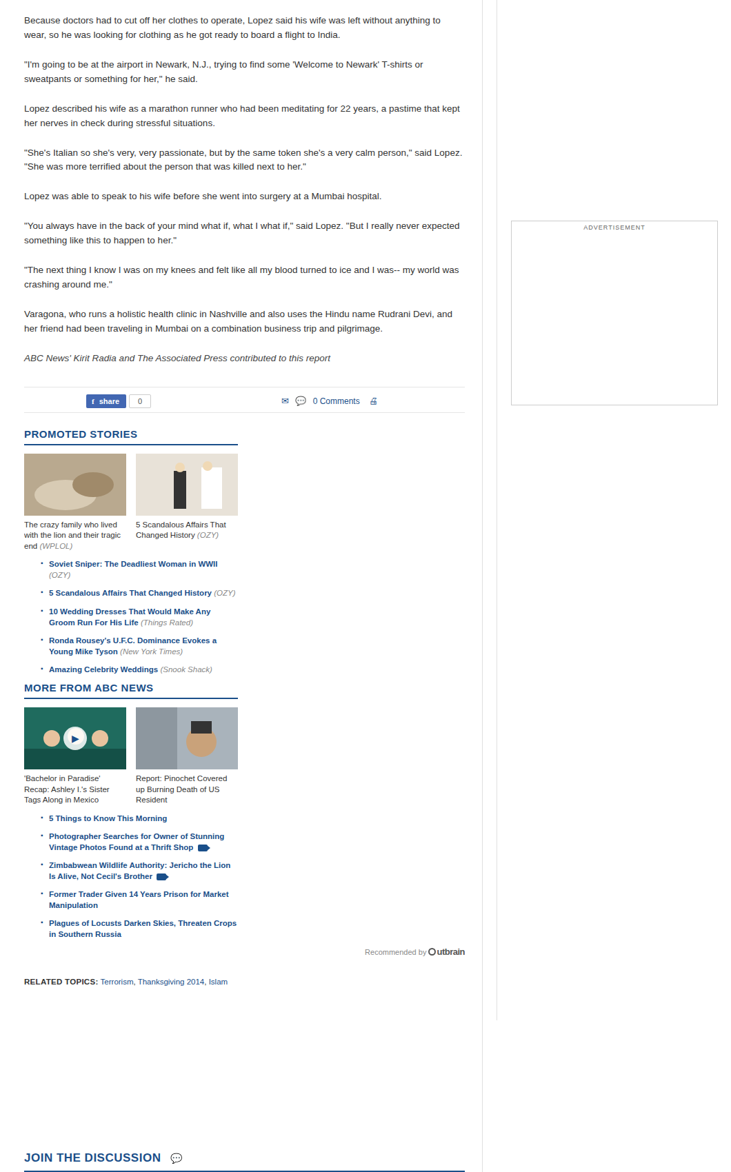Because doctors had to cut off her clothes to operate, Lopez said his wife was left without anything to wear, so he was looking for clothing as he got ready to board a flight to India.
"I'm going to be at the airport in Newark, N.J., trying to find some 'Welcome to Newark' T-shirts or sweatpants or something for her," he said.
Lopez described his wife as a marathon runner who had been meditating for 22 years, a pastime that kept her nerves in check during stressful situations.
"She's Italian so she's very, very passionate, but by the same token she's a very calm person," said Lopez. "She was more terrified about the person that was killed next to her."
Lopez was able to speak to his wife before she went into surgery at a Mumbai hospital.
"You always have in the back of your mind what if, what I what if," said Lopez. "But I really never expected something like this to happen to her."
"The next thing I know I was on my knees and felt like all my blood turned to ice and I was-- my world was crashing around me."
Varagona, who runs a holistic health clinic in Nashville and also uses the Hindu name Rudrani Devi, and her friend had been traveling in Mumbai on a combination business trip and pilgrimage.
ABC News' Kirit Radia and The Associated Press contributed to this report
f share 0
✉ 💬 0 Comments 🖨
Promoted Stories
The crazy family who lived with the lion and their tragic end (WPLOL)
5 Scandalous Affairs That Changed History (OZY)
Soviet Sniper: The Deadliest Woman in WWII (OZY)
5 Scandalous Affairs That Changed History (OZY)
10 Wedding Dresses That Would Make Any Groom Run For His Life (Things Rated)
Ronda Rousey's U.F.C. Dominance Evokes a Young Mike Tyson (New York Times)
Amazing Celebrity Weddings (Snook Shack)
More From ABC News
▶
'Bachelor in Paradise' Recap: Ashley I.'s Sister Tags Along in Mexico
Report: Pinochet Covered up Burning Death of US Resident
5 Things to Know This Morning
Photographer Searches for Owner of Stunning Vintage Photos Found at a Thrift Shop
Zimbabwean Wildlife Authority: Jericho the Lion Is Alive, Not Cecil's Brother
Former Trader Given 14 Years Prison for Market Manipulation
Plagues of Locusts Darken Skies, Threaten Crops in Southern Russia
Recommended by utbrain
RELATED TOPICS: Terrorism, Thanksgiving 2014, Islam
Join the Discussion 💬
ADVERTISEMENT